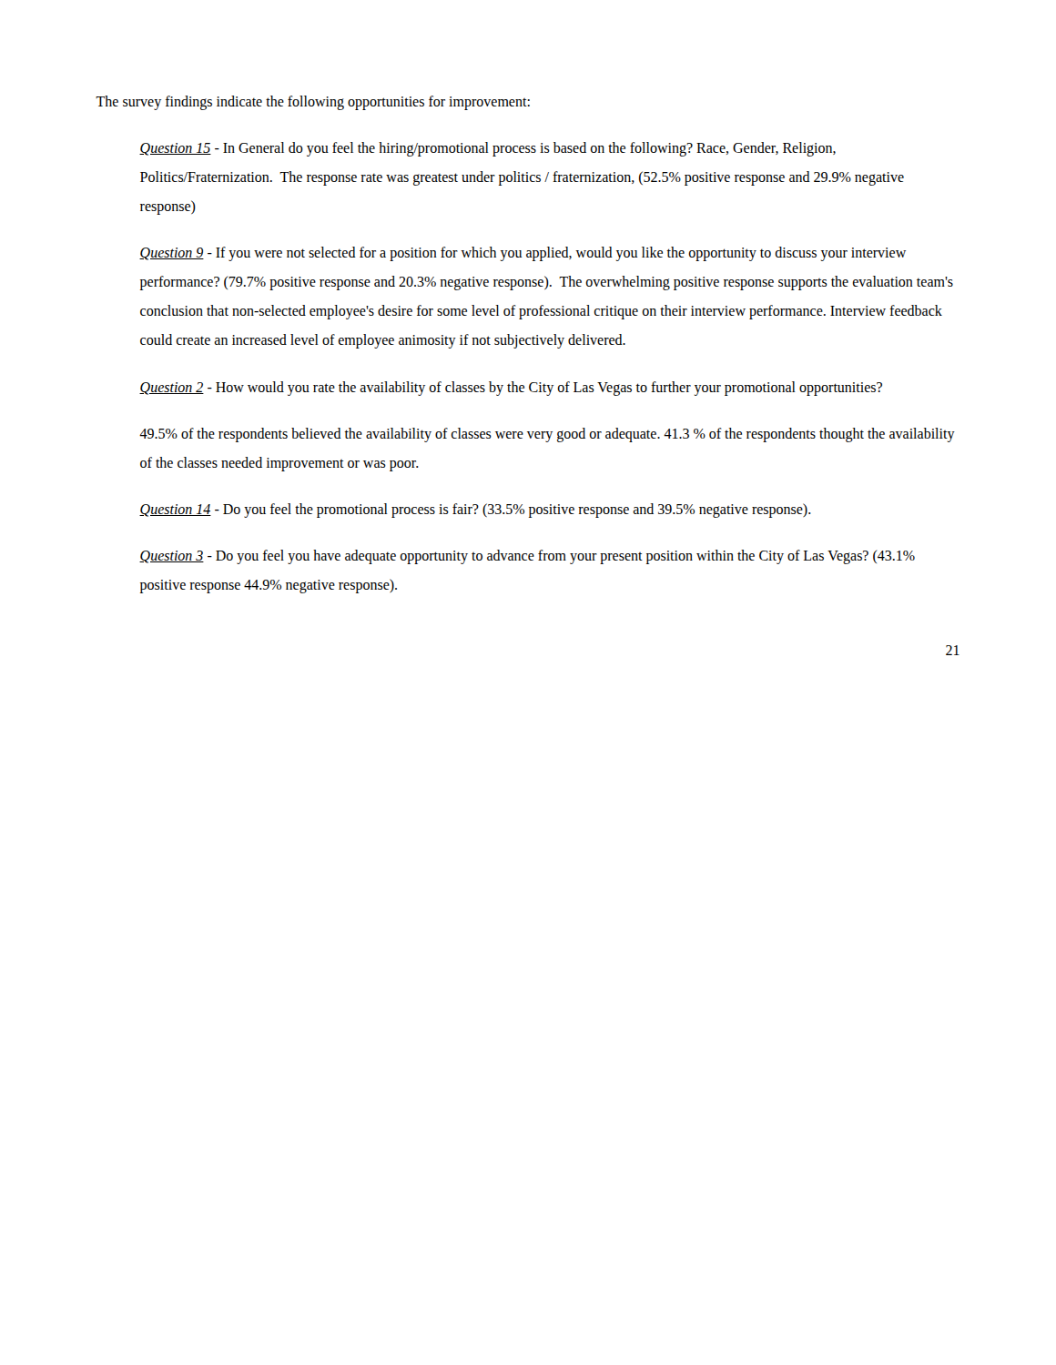The survey findings indicate the following opportunities for improvement:
Question 15 - In General do you feel the hiring/promotional process is based on the following? Race, Gender, Religion, Politics/Fraternization. The response rate was greatest under politics / fraternization, (52.5% positive response and 29.9% negative response)
Question 9 - If you were not selected for a position for which you applied, would you like the opportunity to discuss your interview performance? (79.7% positive response and 20.3% negative response). The overwhelming positive response supports the evaluation team's conclusion that non-selected employee's desire for some level of professional critique on their interview performance. Interview feedback could create an increased level of employee animosity if not subjectively delivered.
Question 2 - How would you rate the availability of classes by the City of Las Vegas to further your promotional opportunities?
49.5% of the respondents believed the availability of classes were very good or adequate. 41.3 % of the respondents thought the availability of the classes needed improvement or was poor.
Question 14 - Do you feel the promotional process is fair? (33.5% positive response and 39.5% negative response).
Question 3 - Do you feel you have adequate opportunity to advance from your present position within the City of Las Vegas? (43.1% positive response 44.9% negative response).
21